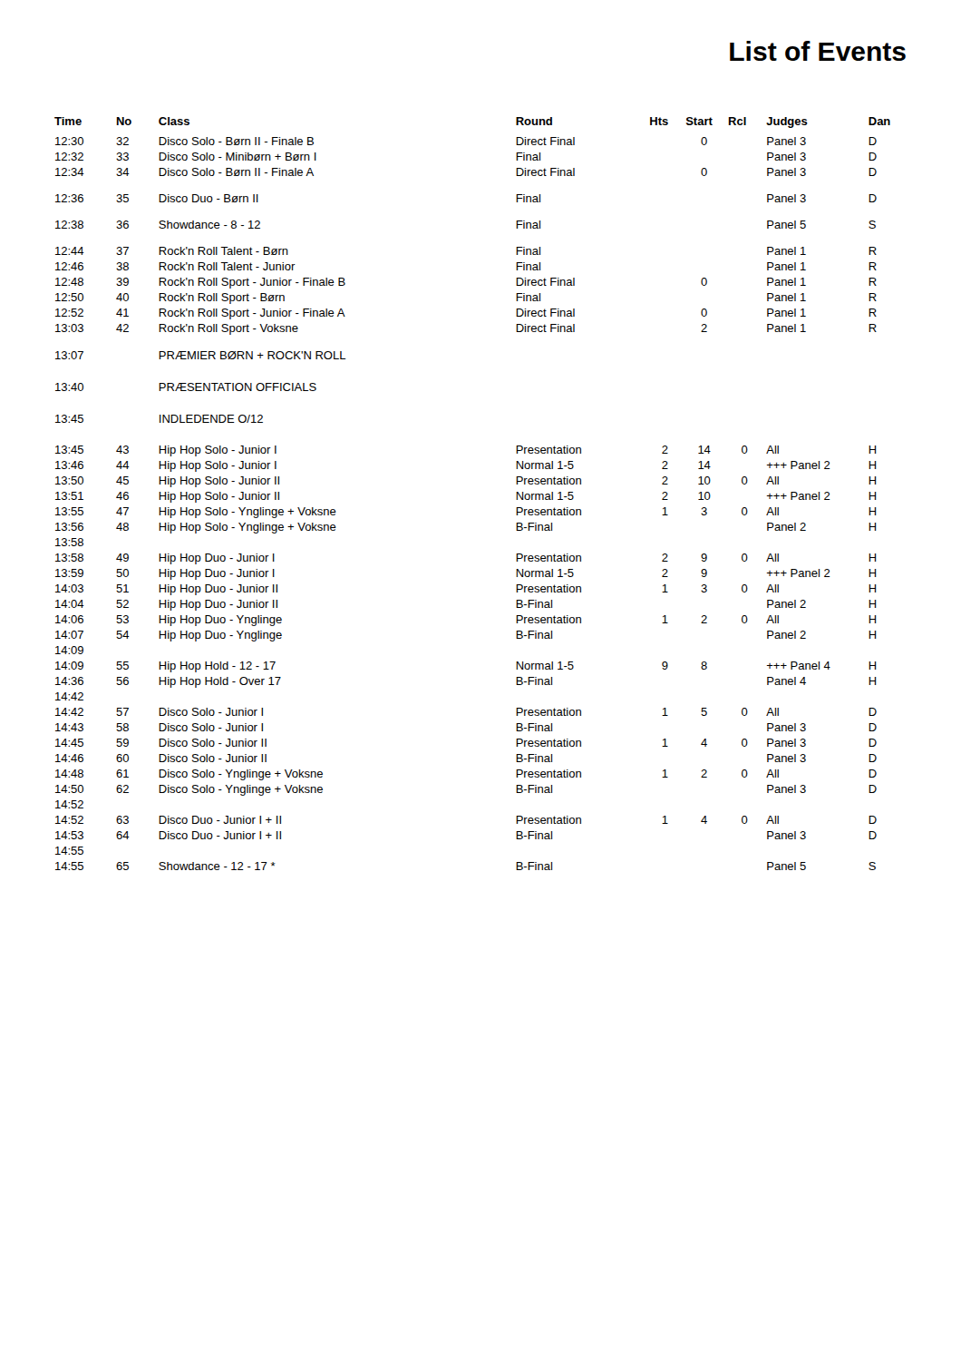List of Events
| Time | No | Class | Round | Hts | Start | Rcl | Judges | Dan |
| --- | --- | --- | --- | --- | --- | --- | --- | --- |
| 12:30 | 32 | Disco Solo - Børn II - Finale B | Direct Final | | 0 | | Panel 3 | D |
| 12:32 | 33 | Disco Solo - Minibørn + Børn I | Final | | | | Panel 3 | D |
| 12:34 | 34 | Disco Solo - Børn II - Finale A | Direct Final | | 0 | | Panel 3 | D |
| 12:36 | 35 | Disco Duo - Børn II | Final | | | | Panel 3 | D |
| 12:38 | 36 | Showdance - 8 - 12 | Final | | | | Panel 5 | S |
| 12:44 | 37 | Rock'n Roll Talent - Børn | Final | | | | Panel 1 | R |
| 12:46 | 38 | Rock'n Roll Talent - Junior | Final | | | | Panel 1 | R |
| 12:48 | 39 | Rock'n Roll Sport - Junior - Finale B | Direct Final | | 0 | | Panel 1 | R |
| 12:50 | 40 | Rock'n Roll Sport - Børn | Final | | | | Panel 1 | R |
| 12:52 | 41 | Rock'n Roll Sport - Junior - Finale A | Direct Final | | 0 | | Panel 1 | R |
| 13:03 | 42 | Rock'n Roll Sport - Voksne | Direct Final | | 2 | | Panel 1 | R |
| 13:07 | | PRÆMIER BØRN + ROCK'N ROLL |
| 13:40 | | PRÆSENTATION OFFICIALS |
| 13:45 | | INDLEDENDE O/12 |
| 13:45 | 43 | Hip Hop Solo - Junior I | Presentation | 2 | 14 | 0 | All | H |
| 13:46 | 44 | Hip Hop Solo - Junior I | Normal 1-5 | 2 | 14 | | +++ Panel 2 | H |
| 13:50 | 45 | Hip Hop Solo - Junior II | Presentation | 2 | 10 | 0 | All | H |
| 13:51 | 46 | Hip Hop Solo - Junior II | Normal 1-5 | 2 | 10 | | +++ Panel 2 | H |
| 13:55 | 47 | Hip Hop Solo - Ynglinge + Voksne | Presentation | 1 | 3 | 0 | All | H |
| 13:56 | 48 | Hip Hop Solo - Ynglinge + Voksne | B-Final | | | | Panel 2 | H |
| 13:58 | | | | | | | | |
| 13:58 | 49 | Hip Hop Duo - Junior I | Presentation | 2 | 9 | 0 | All | H |
| 13:59 | 50 | Hip Hop Duo - Junior I | Normal 1-5 | 2 | 9 | | +++ Panel 2 | H |
| 14:03 | 51 | Hip Hop Duo - Junior II | Presentation | 1 | 3 | 0 | All | H |
| 14:04 | 52 | Hip Hop Duo - Junior II | B-Final | | | | Panel 2 | H |
| 14:06 | 53 | Hip Hop Duo - Ynglinge | Presentation | 1 | 2 | 0 | All | H |
| 14:07 | 54 | Hip Hop Duo - Ynglinge | B-Final | | | | Panel 2 | H |
| 14:09 | | | | | | | | |
| 14:09 | 55 | Hip Hop Hold - 12 - 17 | Normal 1-5 | 9 | 8 | | +++ Panel 4 | H |
| 14:36 | 56 | Hip Hop Hold - Over 17 | B-Final | | | | Panel 4 | H |
| 14:42 | | | | | | | | |
| 14:42 | 57 | Disco Solo - Junior I | Presentation | 1 | 5 | 0 | All | D |
| 14:43 | 58 | Disco Solo - Junior I | B-Final | | | | Panel 3 | D |
| 14:45 | 59 | Disco Solo - Junior II | Presentation | 1 | 4 | 0 | Panel 3 | D |
| 14:46 | 60 | Disco Solo - Junior II | B-Final | | | | Panel 3 | D |
| 14:48 | 61 | Disco Solo - Ynglinge + Voksne | Presentation | 1 | 2 | 0 | All | D |
| 14:50 | 62 | Disco Solo - Ynglinge + Voksne | B-Final | | | | Panel 3 | D |
| 14:52 | | | | | | | | |
| 14:52 | 63 | Disco Duo - Junior I + II | Presentation | 1 | 4 | 0 | All | D |
| 14:53 | 64 | Disco Duo - Junior I + II | B-Final | | | | Panel 3 | D |
| 14:55 | | | | | | | | |
| 14:55 | 65 | Showdance - 12 - 17 * | B-Final | | | | Panel 5 | S |